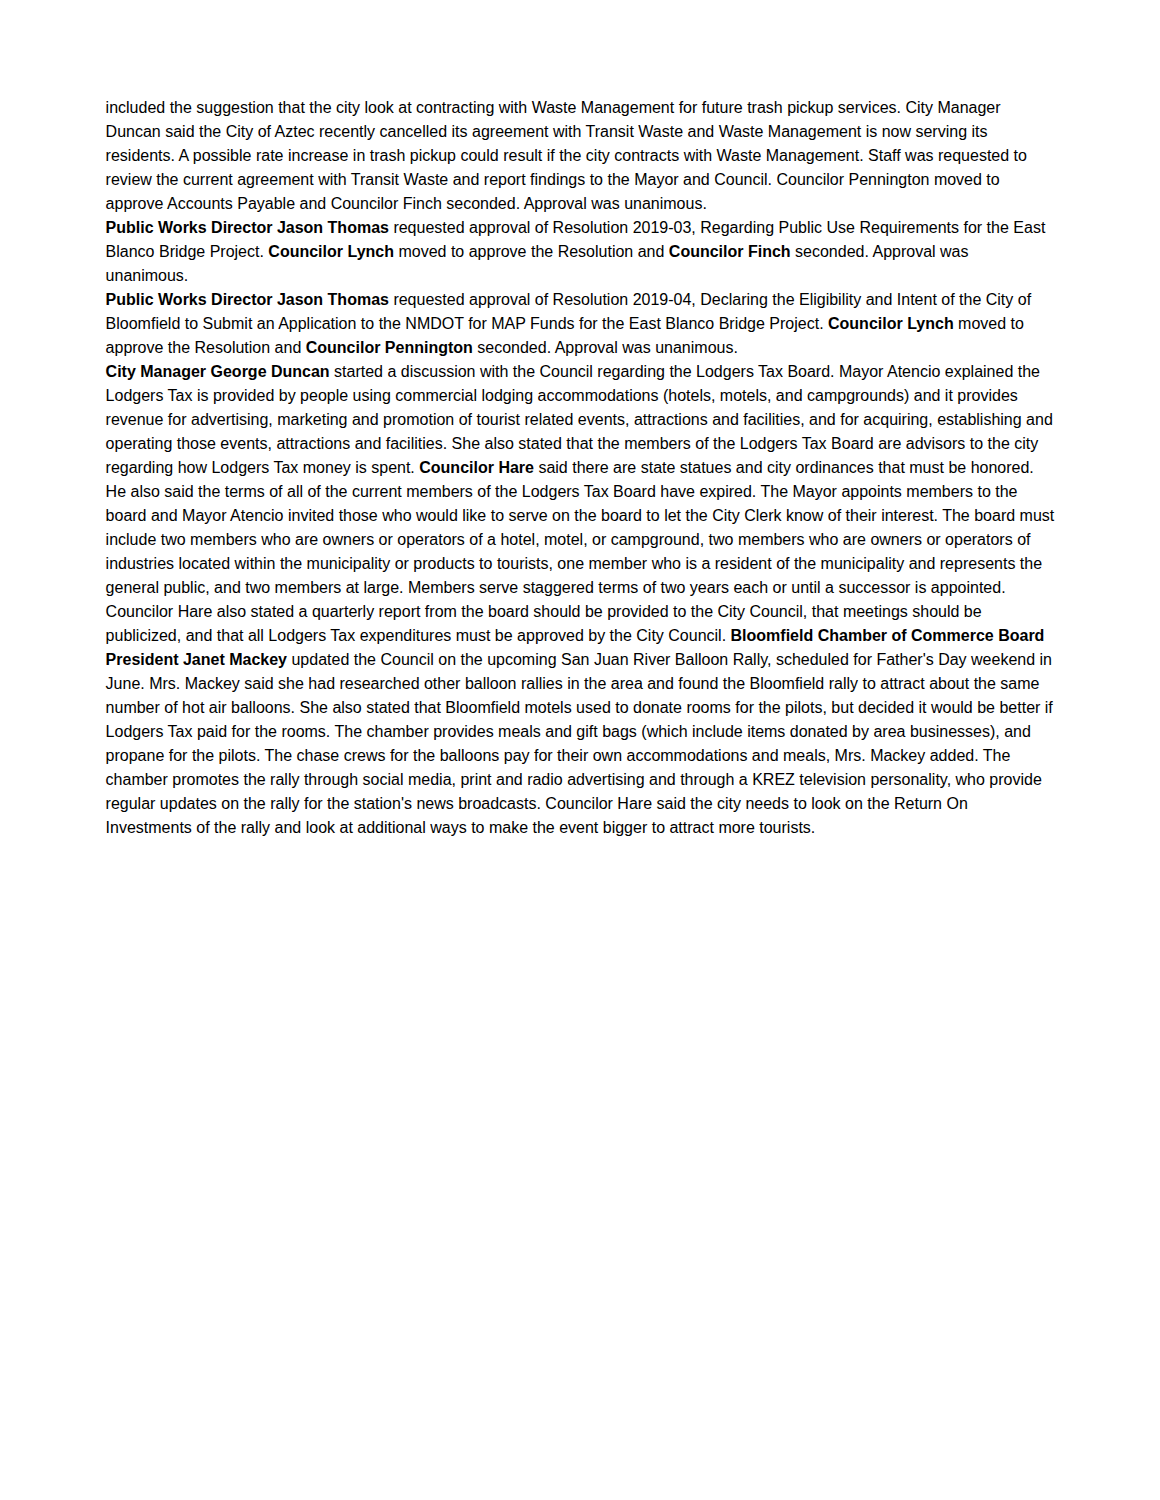included the suggestion that the city look at contracting with Waste Management for future trash pickup services. City Manager Duncan said the City of Aztec recently cancelled its agreement with Transit Waste and Waste Management is now serving its residents. A possible rate increase in trash pickup could result if the city contracts with Waste Management. Staff was requested to review the current agreement with Transit Waste and report findings to the Mayor and Council. Councilor Pennington moved to approve Accounts Payable and Councilor Finch seconded. Approval was unanimous.
Public Works Director Jason Thomas requested approval of Resolution 2019-03, Regarding Public Use Requirements for the East Blanco Bridge Project. Councilor Lynch moved to approve the Resolution and Councilor Finch seconded. Approval was unanimous.
Public Works Director Jason Thomas requested approval of Resolution 2019-04, Declaring the Eligibility and Intent of the City of Bloomfield to Submit an Application to the NMDOT for MAP Funds for the East Blanco Bridge Project. Councilor Lynch moved to approve the Resolution and Councilor Pennington seconded. Approval was unanimous.
City Manager George Duncan started a discussion with the Council regarding the Lodgers Tax Board. Mayor Atencio explained the Lodgers Tax is provided by people using commercial lodging accommodations (hotels, motels, and campgrounds) and it provides revenue for advertising, marketing and promotion of tourist related events, attractions and facilities, and for acquiring, establishing and operating those events, attractions and facilities. She also stated that the members of the Lodgers Tax Board are advisors to the city regarding how Lodgers Tax money is spent. Councilor Hare said there are state statues and city ordinances that must be honored. He also said the terms of all of the current members of the Lodgers Tax Board have expired. The Mayor appoints members to the board and Mayor Atencio invited those who would like to serve on the board to let the City Clerk know of their interest. The board must include two members who are owners or operators of a hotel, motel, or campground, two members who are owners or operators of industries located within the municipality or products to tourists, one member who is a resident of the municipality and represents the general public, and two members at large. Members serve staggered terms of two years each or until a successor is appointed. Councilor Hare also stated a quarterly report from the board should be provided to the City Council, that meetings should be publicized, and that all Lodgers Tax expenditures must be approved by the City Council. Bloomfield Chamber of Commerce Board President Janet Mackey updated the Council on the upcoming San Juan River Balloon Rally, scheduled for Father's Day weekend in June. Mrs. Mackey said she had researched other balloon rallies in the area and found the Bloomfield rally to attract about the same number of hot air balloons. She also stated that Bloomfield motels used to donate rooms for the pilots, but decided it would be better if Lodgers Tax paid for the rooms. The chamber provides meals and gift bags (which include items donated by area businesses), and propane for the pilots. The chase crews for the balloons pay for their own accommodations and meals, Mrs. Mackey added. The chamber promotes the rally through social media, print and radio advertising and through a KREZ television personality, who provide regular updates on the rally for the station's news broadcasts. Councilor Hare said the city needs to look on the Return On Investments of the rally and look at additional ways to make the event bigger to attract more tourists.